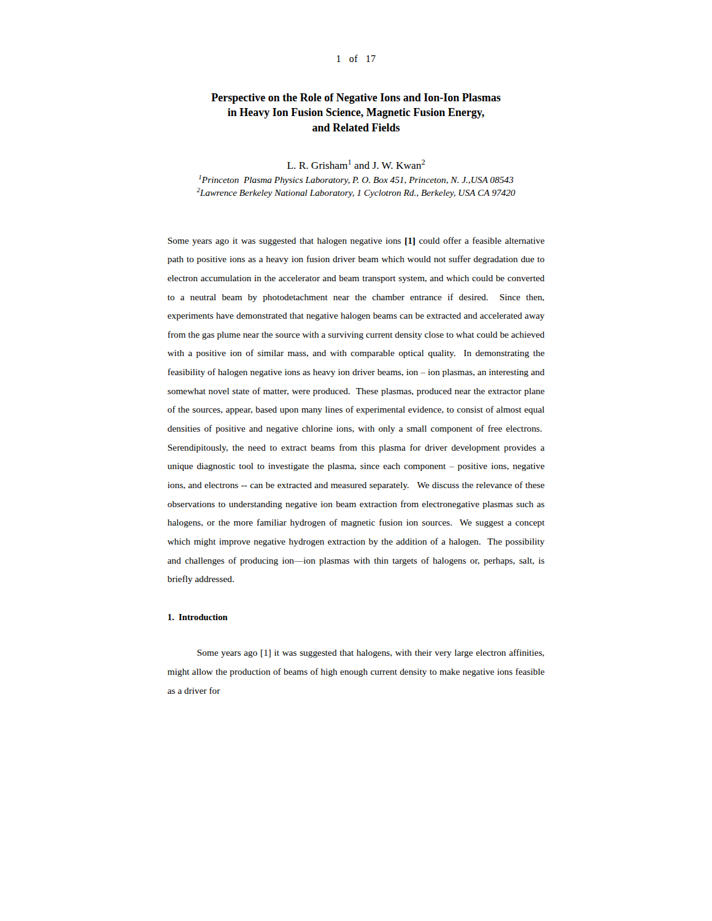1 of 17
Perspective on the Role of Negative Ions and Ion-Ion Plasmas
in Heavy Ion Fusion Science, Magnetic Fusion Energy,
and Related Fields
L. R. Grisham1 and J. W. Kwan2
1Princeton Plasma Physics Laboratory, P. O. Box 451, Princeton, N. J.,USA 08543
2Lawrence Berkeley National Laboratory, 1 Cyclotron Rd., Berkeley, USA CA 97420
Some years ago it was suggested that halogen negative ions [1] could offer a feasible alternative path to positive ions as a heavy ion fusion driver beam which would not suffer degradation due to electron accumulation in the accelerator and beam transport system, and which could be converted to a neutral beam by photodetachment near the chamber entrance if desired. Since then, experiments have demonstrated that negative halogen beams can be extracted and accelerated away from the gas plume near the source with a surviving current density close to what could be achieved with a positive ion of similar mass, and with comparable optical quality. In demonstrating the feasibility of halogen negative ions as heavy ion driver beams, ion – ion plasmas, an interesting and somewhat novel state of matter, were produced. These plasmas, produced near the extractor plane of the sources, appear, based upon many lines of experimental evidence, to consist of almost equal densities of positive and negative chlorine ions, with only a small component of free electrons. Serendipitously, the need to extract beams from this plasma for driver development provides a unique diagnostic tool to investigate the plasma, since each component – positive ions, negative ions, and electrons -- can be extracted and measured separately. We discuss the relevance of these observations to understanding negative ion beam extraction from electronegative plasmas such as halogens, or the more familiar hydrogen of magnetic fusion ion sources. We suggest a concept which might improve negative hydrogen extraction by the addition of a halogen. The possibility and challenges of producing ion—ion plasmas with thin targets of halogens or, perhaps, salt, is briefly addressed.
1. Introduction
Some years ago [1] it was suggested that halogens, with their very large electron affinities, might allow the production of beams of high enough current density to make negative ions feasible as a driver for